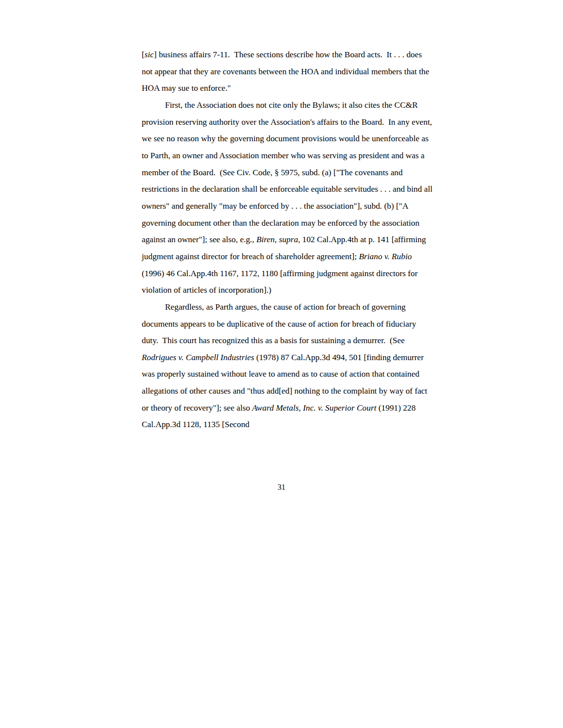[sic] business affairs 7-11. These sections describe how the Board acts. It . . . does not appear that they are covenants between the HOA and individual members that the HOA may sue to enforce."
First, the Association does not cite only the Bylaws; it also cites the CC&R provision reserving authority over the Association's affairs to the Board. In any event, we see no reason why the governing document provisions would be unenforceable as to Parth, an owner and Association member who was serving as president and was a member of the Board. (See Civ. Code, § 5975, subd. (a) ["The covenants and restrictions in the declaration shall be enforceable equitable servitudes . . . and bind all owners" and generally "may be enforced by . . . the association"], subd. (b) ["A governing document other than the declaration may be enforced by the association against an owner"]; see also, e.g., Biren, supra, 102 Cal.App.4th at p. 141 [affirming judgment against director for breach of shareholder agreement]; Briano v. Rubio (1996) 46 Cal.App.4th 1167, 1172, 1180 [affirming judgment against directors for violation of articles of incorporation].)
Regardless, as Parth argues, the cause of action for breach of governing documents appears to be duplicative of the cause of action for breach of fiduciary duty. This court has recognized this as a basis for sustaining a demurrer. (See Rodrigues v. Campbell Industries (1978) 87 Cal.App.3d 494, 501 [finding demurrer was properly sustained without leave to amend as to cause of action that contained allegations of other causes and "thus add[ed] nothing to the complaint by way of fact or theory of recovery"]; see also Award Metals, Inc. v. Superior Court (1991) 228 Cal.App.3d 1128, 1135 [Second
31